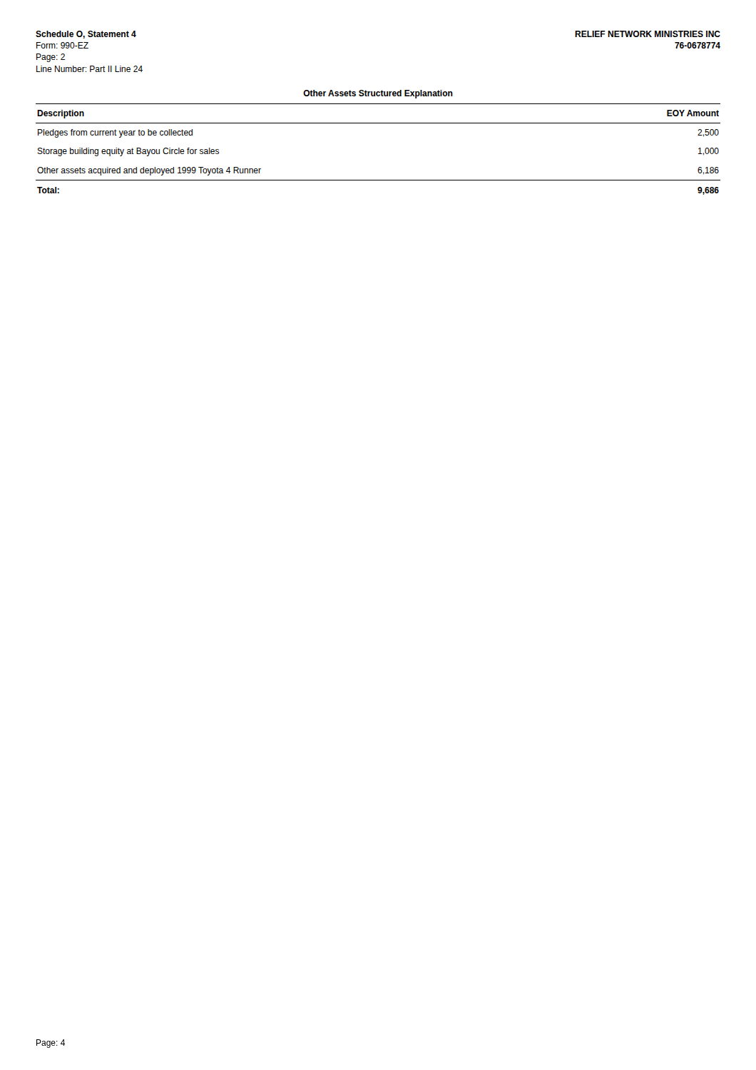Schedule O, Statement 4
Form: 990-EZ
Page: 2
Line Number: Part II Line 24
RELIEF NETWORK MINISTRIES INC
76-0678774
Other Assets Structured Explanation
| Description | EOY Amount |
| --- | --- |
| Pledges from current year to be collected | 2,500 |
| Storage building equity at Bayou Circle for sales | 1,000 |
| Other assets acquired and deployed 1999 Toyota 4 Runner | 6,186 |
| Total: | 9,686 |
Page: 4